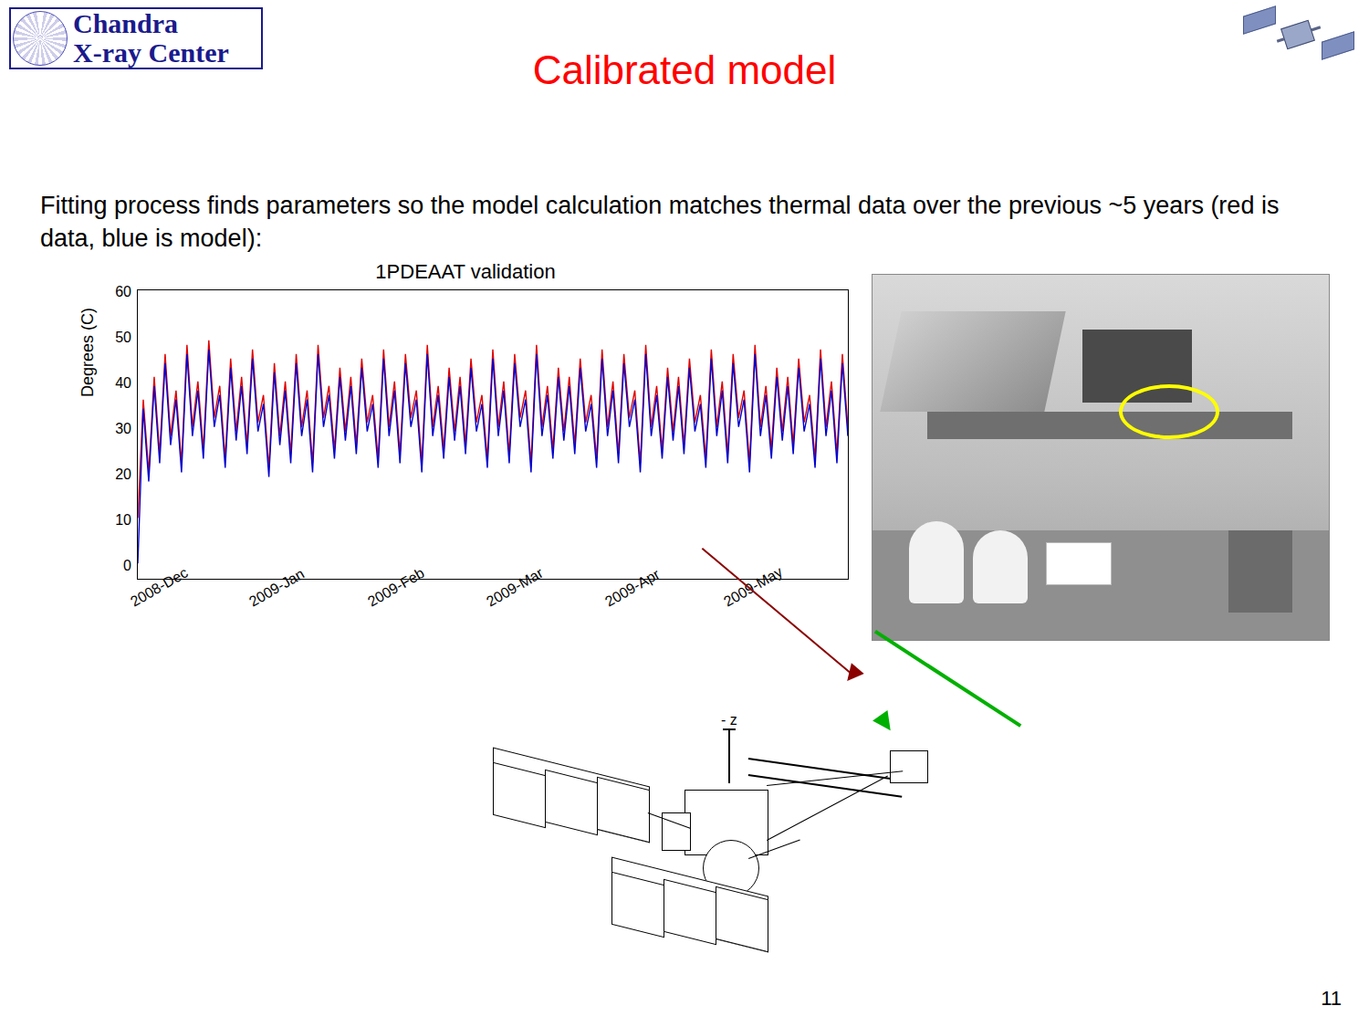Chandra X-ray Center
Calibrated model
Fitting process finds parameters so the model calculation matches thermal data over the previous ~5 years (red is data, blue is model):
1PDEAAT validation
Degrees (C)
60
50
40
30
20
10
0
2008-Dec
2009-Jan
2009-Feb
2009-Mar
2009-Apr
2009-May
- z
11